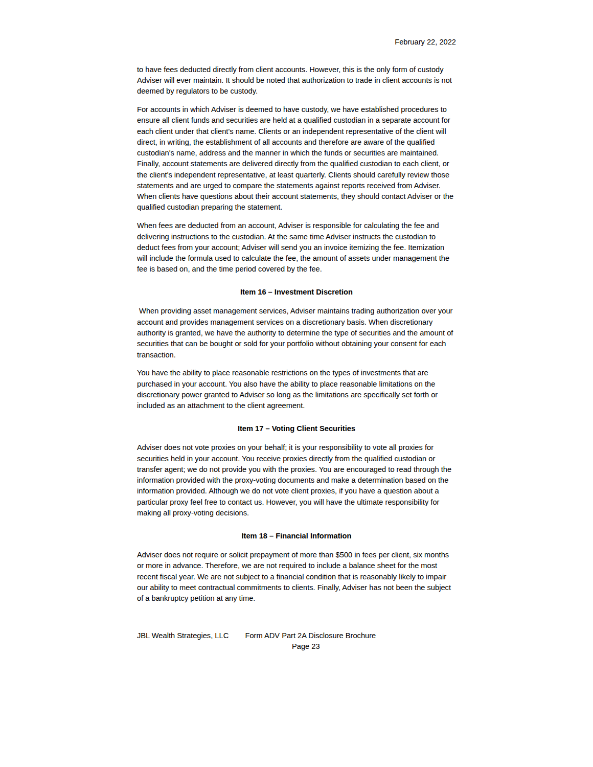February 22, 2022
to have fees deducted directly from client accounts. However, this is the only form of custody Adviser will ever maintain. It should be noted that authorization to trade in client accounts is not deemed by regulators to be custody.
For accounts in which Adviser is deemed to have custody, we have established procedures to ensure all client funds and securities are held at a qualified custodian in a separate account for each client under that client's name. Clients or an independent representative of the client will direct, in writing, the establishment of all accounts and therefore are aware of the qualified custodian's name, address and the manner in which the funds or securities are maintained. Finally, account statements are delivered directly from the qualified custodian to each client, or the client's independent representative, at least quarterly. Clients should carefully review those statements and are urged to compare the statements against reports received from Adviser. When clients have questions about their account statements, they should contact Adviser or the qualified custodian preparing the statement.
When fees are deducted from an account, Adviser is responsible for calculating the fee and delivering instructions to the custodian. At the same time Adviser instructs the custodian to deduct fees from your account; Adviser will send you an invoice itemizing the fee. Itemization will include the formula used to calculate the fee, the amount of assets under management the fee is based on, and the time period covered by the fee.
Item 16 – Investment Discretion
When providing asset management services, Adviser maintains trading authorization over your account and provides management services on a discretionary basis. When discretionary authority is granted, we have the authority to determine the type of securities and the amount of securities that can be bought or sold for your portfolio without obtaining your consent for each transaction.
You have the ability to place reasonable restrictions on the types of investments that are purchased in your account. You also have the ability to place reasonable limitations on the discretionary power granted to Adviser so long as the limitations are specifically set forth or included as an attachment to the client agreement.
Item 17 – Voting Client Securities
Adviser does not vote proxies on your behalf; it is your responsibility to vote all proxies for securities held in your account. You receive proxies directly from the qualified custodian or transfer agent; we do not provide you with the proxies. You are encouraged to read through the information provided with the proxy-voting documents and make a determination based on the information provided. Although we do not vote client proxies, if you have a question about a particular proxy feel free to contact us. However, you will have the ultimate responsibility for making all proxy-voting decisions.
Item 18 – Financial Information
Adviser does not require or solicit prepayment of more than $500 in fees per client, six months or more in advance. Therefore, we are not required to include a balance sheet for the most recent fiscal year. We are not subject to a financial condition that is reasonably likely to impair our ability to meet contractual commitments to clients. Finally, Adviser has not been the subject of a bankruptcy petition at any time.
JBL Wealth Strategies, LLCForm ADV Part 2A Disclosure Brochure Page 23